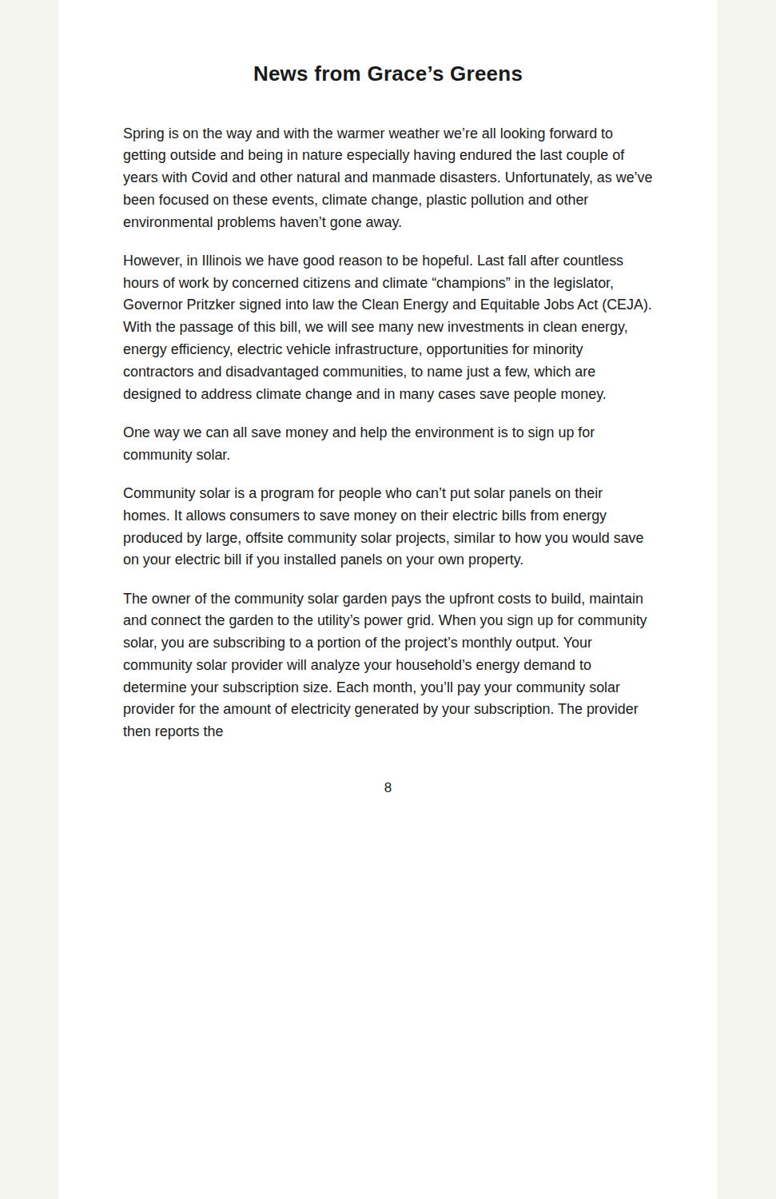News from Grace’s Greens
Spring is on the way and with the warmer weather we’re all looking forward to getting outside and being in nature especially having endured the last couple of years with Covid and other natural and manmade disasters. Unfortunately, as we’ve been focused on these events, climate change, plastic pollution and other environmental problems haven’t gone away.
However, in Illinois we have good reason to be hopeful. Last fall after countless hours of work by concerned citizens and climate “champions” in the legislator, Governor Pritzker signed into law the Clean Energy and Equitable Jobs Act (CEJA). With the passage of this bill, we will see many new investments in clean energy, energy efficiency, electric vehicle infrastructure, opportunities for minority contractors and disadvantaged communities, to name just a few, which are designed to address climate change and in many cases save people money.
One way we can all save money and help the environment is to sign up for community solar.
Community solar is a program for people who can’t put solar panels on their homes. It allows consumers to save money on their electric bills from energy produced by large, offsite community solar projects, similar to how you would save on your electric bill if you installed panels on your own property.
The owner of the community solar garden pays the upfront costs to build, maintain and connect the garden to the utility’s power grid. When you sign up for community solar, you are subscribing to a portion of the project’s monthly output. Your community solar provider will analyze your household’s energy demand to determine your subscription size. Each month, you’ll pay your community solar provider for the amount of electricity generated by your subscription. The provider then reports the
8